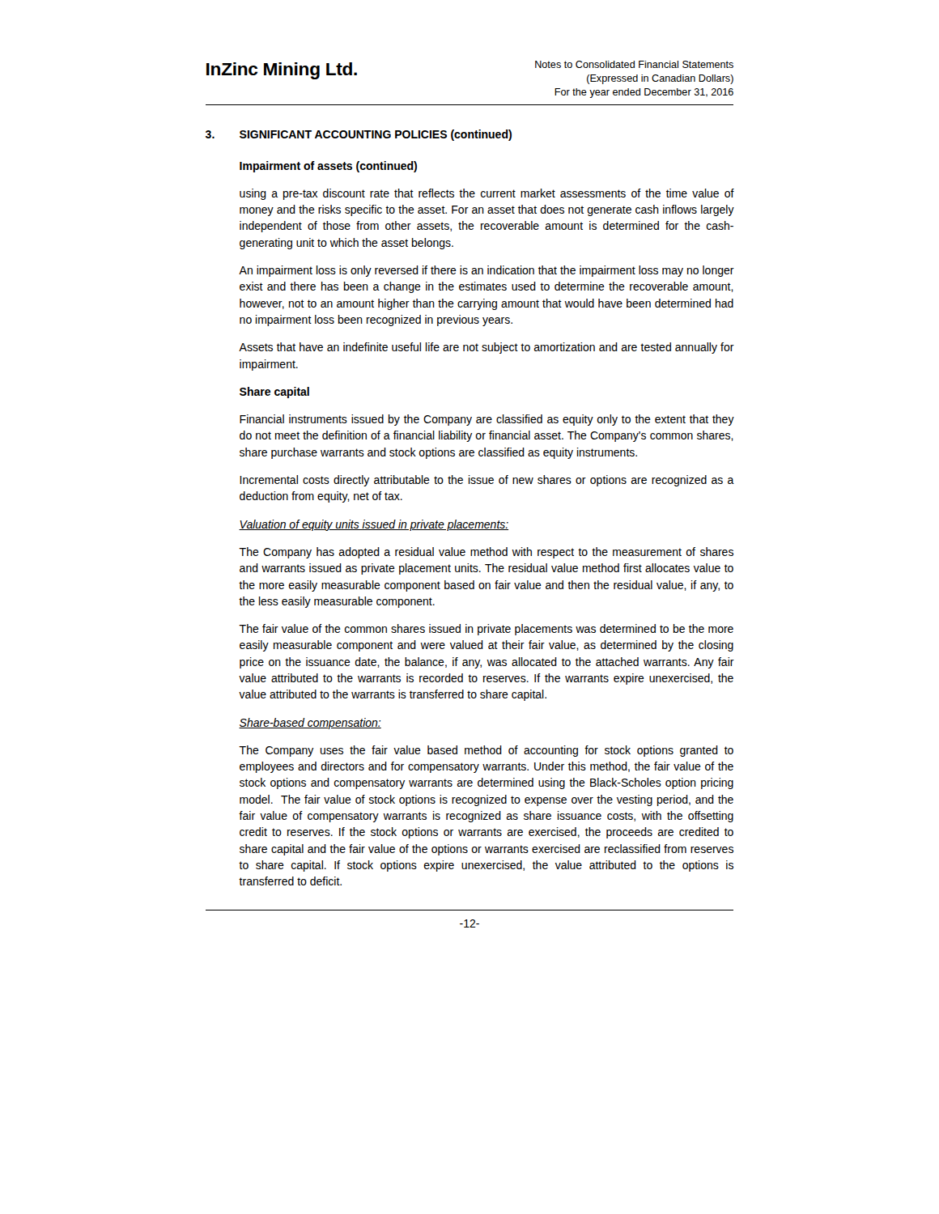InZinc Mining Ltd.
Notes to Consolidated Financial Statements
(Expressed in Canadian Dollars)
For the year ended December 31, 2016
3.
SIGNIFICANT ACCOUNTING POLICIES (continued)
Impairment of assets (continued)
using a pre-tax discount rate that reflects the current market assessments of the time value of money and the risks specific to the asset. For an asset that does not generate cash inflows largely independent of those from other assets, the recoverable amount is determined for the cash-generating unit to which the asset belongs.
An impairment loss is only reversed if there is an indication that the impairment loss may no longer exist and there has been a change in the estimates used to determine the recoverable amount, however, not to an amount higher than the carrying amount that would have been determined had no impairment loss been recognized in previous years.
Assets that have an indefinite useful life are not subject to amortization and are tested annually for impairment.
Share capital
Financial instruments issued by the Company are classified as equity only to the extent that they do not meet the definition of a financial liability or financial asset. The Company's common shares, share purchase warrants and stock options are classified as equity instruments.
Incremental costs directly attributable to the issue of new shares or options are recognized as a deduction from equity, net of tax.
Valuation of equity units issued in private placements:
The Company has adopted a residual value method with respect to the measurement of shares and warrants issued as private placement units. The residual value method first allocates value to the more easily measurable component based on fair value and then the residual value, if any, to the less easily measurable component.
The fair value of the common shares issued in private placements was determined to be the more easily measurable component and were valued at their fair value, as determined by the closing price on the issuance date, the balance, if any, was allocated to the attached warrants. Any fair value attributed to the warrants is recorded to reserves. If the warrants expire unexercised, the value attributed to the warrants is transferred to share capital.
Share-based compensation:
The Company uses the fair value based method of accounting for stock options granted to employees and directors and for compensatory warrants. Under this method, the fair value of the stock options and compensatory warrants are determined using the Black-Scholes option pricing model. The fair value of stock options is recognized to expense over the vesting period, and the fair value of compensatory warrants is recognized as share issuance costs, with the offsetting credit to reserves. If the stock options or warrants are exercised, the proceeds are credited to share capital and the fair value of the options or warrants exercised are reclassified from reserves to share capital. If stock options expire unexercised, the value attributed to the options is transferred to deficit.
-12-